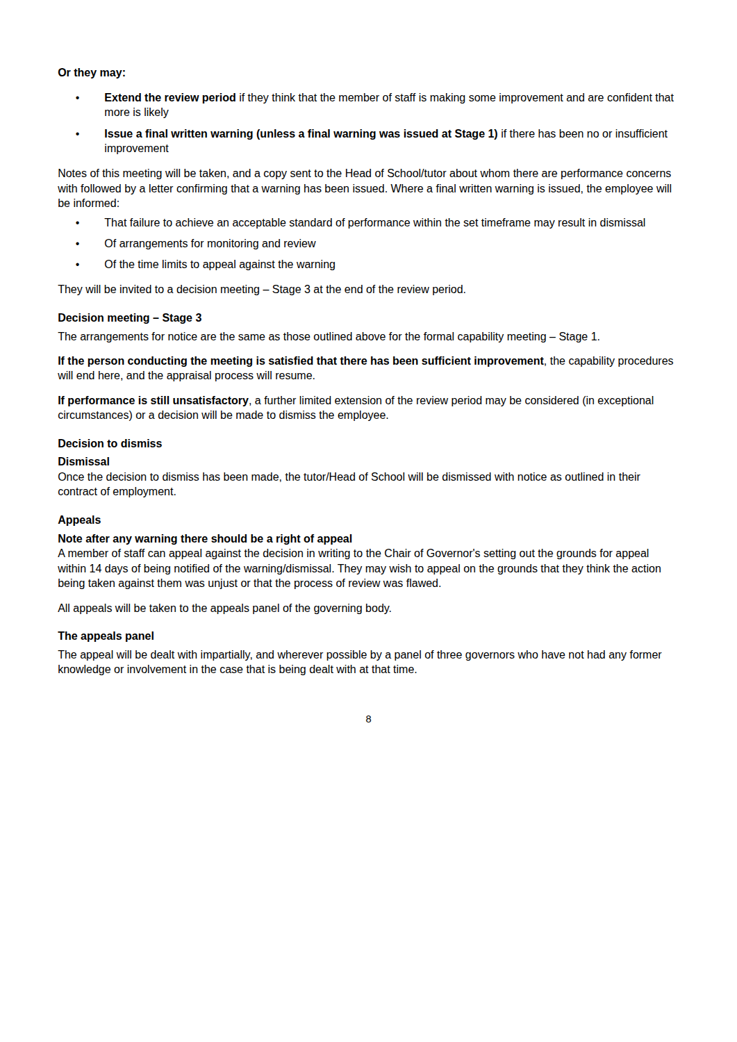Or they may:
Extend the review period if they think that the member of staff is making some improvement and are confident that more is likely
Issue a final written warning (unless a final warning was issued at Stage 1) if there has been no or insufficient improvement
Notes of this meeting will be taken, and a copy sent to the Head of School/tutor about whom there are performance concerns with followed by a letter confirming that a warning has been issued. Where a final written warning is issued, the employee will be informed:
That failure to achieve an acceptable standard of performance within the set timeframe may result in dismissal
Of arrangements for monitoring and review
Of the time limits to appeal against the warning
They will be invited to a decision meeting – Stage 3 at the end of the review period.
Decision meeting – Stage 3
The arrangements for notice are the same as those outlined above for the formal capability meeting – Stage 1.
If the person conducting the meeting is satisfied that there has been sufficient improvement, the capability procedures will end here, and the appraisal process will resume.
If performance is still unsatisfactory, a further limited extension of the review period may be considered (in exceptional circumstances) or a decision will be made to dismiss the employee.
Decision to dismiss
Dismissal
Once the decision to dismiss has been made, the tutor/Head of School will be dismissed with notice as outlined in their contract of employment.
Appeals
Note after any warning there should be a right of appeal
A member of staff can appeal against the decision in writing to the Chair of Governor's setting out the grounds for appeal within 14 days of being notified of the warning/dismissal. They may wish to appeal on the grounds that they think the action being taken against them was unjust or that the process of review was flawed.
All appeals will be taken to the appeals panel of the governing body.
The appeals panel
The appeal will be dealt with impartially, and wherever possible by a panel of three governors who have not had any former knowledge or involvement in the case that is being dealt with at that time.
8